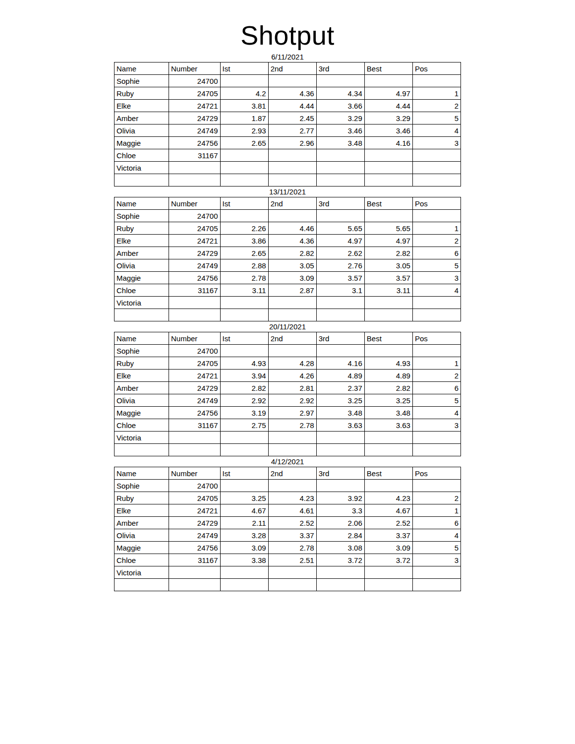Shotput
6/11/2021
| Name | Number | Ist | 2nd | 3rd | Best | Pos |
| --- | --- | --- | --- | --- | --- | --- |
| Sophie | 24700 | | | | | |
| Ruby | 24705 | 4.2 | 4.36 | 4.34 | 4.97 | 1 |
| Elke | 24721 | 3.81 | 4.44 | 3.66 | 4.44 | 2 |
| Amber | 24729 | 1.87 | 2.45 | 3.29 | 3.29 | 5 |
| Olivia | 24749 | 2.93 | 2.77 | 3.46 | 3.46 | 4 |
| Maggie | 24756 | 2.65 | 2.96 | 3.48 | 4.16 | 3 |
| Chloe | 31167 | | | | | |
| Victoria | | | | | | |
13/11/2021
| Name | Number | Ist | 2nd | 3rd | Best | Pos |
| --- | --- | --- | --- | --- | --- | --- |
| Sophie | 24700 | | | | | |
| Ruby | 24705 | 2.26 | 4.46 | 5.65 | 5.65 | 1 |
| Elke | 24721 | 3.86 | 4.36 | 4.97 | 4.97 | 2 |
| Amber | 24729 | 2.65 | 2.82 | 2.62 | 2.82 | 6 |
| Olivia | 24749 | 2.88 | 3.05 | 2.76 | 3.05 | 5 |
| Maggie | 24756 | 2.78 | 3.09 | 3.57 | 3.57 | 3 |
| Chloe | 31167 | 3.11 | 2.87 | 3.1 | 3.11 | 4 |
| Victoria | | | | | | |
20/11/2021
| Name | Number | Ist | 2nd | 3rd | Best | Pos |
| --- | --- | --- | --- | --- | --- | --- |
| Sophie | 24700 | | | | | |
| Ruby | 24705 | 4.93 | 4.28 | 4.16 | 4.93 | 1 |
| Elke | 24721 | 3.94 | 4.26 | 4.89 | 4.89 | 2 |
| Amber | 24729 | 2.82 | 2.81 | 2.37 | 2.82 | 6 |
| Olivia | 24749 | 2.92 | 2.92 | 3.25 | 3.25 | 5 |
| Maggie | 24756 | 3.19 | 2.97 | 3.48 | 3.48 | 4 |
| Chloe | 31167 | 2.75 | 2.78 | 3.63 | 3.63 | 3 |
| Victoria | | | | | | |
4/12/2021
| Name | Number | Ist | 2nd | 3rd | Best | Pos |
| --- | --- | --- | --- | --- | --- | --- |
| Sophie | 24700 | | | | | |
| Ruby | 24705 | 3.25 | 4.23 | 3.92 | 4.23 | 2 |
| Elke | 24721 | 4.67 | 4.61 | 3.3 | 4.67 | 1 |
| Amber | 24729 | 2.11 | 2.52 | 2.06 | 2.52 | 6 |
| Olivia | 24749 | 3.28 | 3.37 | 2.84 | 3.37 | 4 |
| Maggie | 24756 | 3.09 | 2.78 | 3.08 | 3.09 | 5 |
| Chloe | 31167 | 3.38 | 2.51 | 3.72 | 3.72 | 3 |
| Victoria | | | | | | |